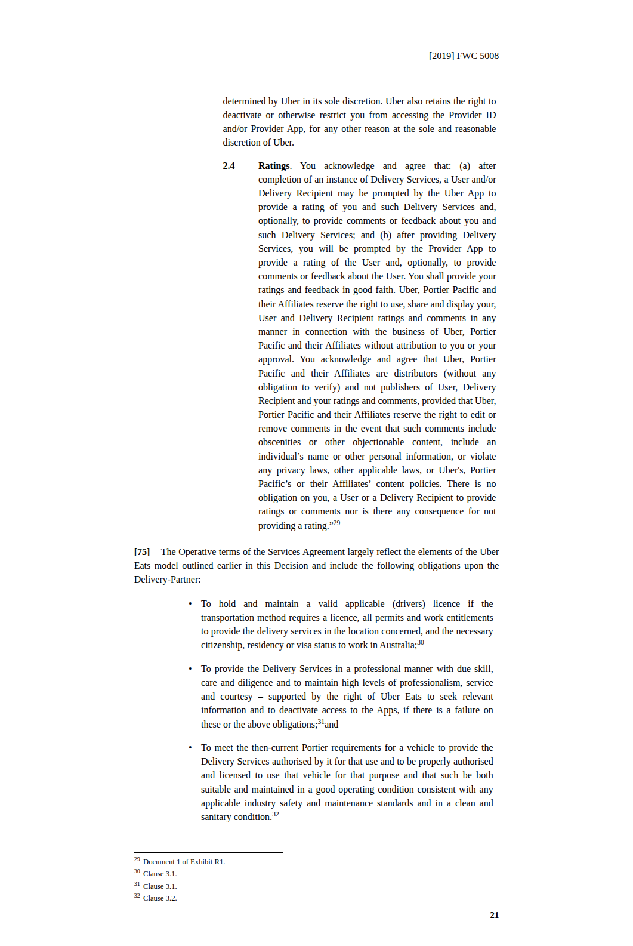[2019] FWC 5008
determined by Uber in its sole discretion. Uber also retains the right to deactivate or otherwise restrict you from accessing the Provider ID and/or Provider App, for any other reason at the sole and reasonable discretion of Uber.
2.4 Ratings. You acknowledge and agree that: (a) after completion of an instance of Delivery Services, a User and/or Delivery Recipient may be prompted by the Uber App to provide a rating of you and such Delivery Services and, optionally, to provide comments or feedback about you and such Delivery Services; and (b) after providing Delivery Services, you will be prompted by the Provider App to provide a rating of the User and, optionally, to provide comments or feedback about the User. You shall provide your ratings and feedback in good faith. Uber, Portier Pacific and their Affiliates reserve the right to use, share and display your, User and Delivery Recipient ratings and comments in any manner in connection with the business of Uber, Portier Pacific and their Affiliates without attribution to you or your approval. You acknowledge and agree that Uber, Portier Pacific and their Affiliates are distributors (without any obligation to verify) and not publishers of User, Delivery Recipient and your ratings and comments, provided that Uber, Portier Pacific and their Affiliates reserve the right to edit or remove comments in the event that such comments include obscenities or other objectionable content, include an individual’s name or other personal information, or violate any privacy laws, other applicable laws, or Uber's, Portier Pacific’s or their Affiliates’ content policies. There is no obligation on you, a User or a Delivery Recipient to provide ratings or comments nor is there any consequence for not providing a rating.”29
[75] The Operative terms of the Services Agreement largely reflect the elements of the Uber Eats model outlined earlier in this Decision and include the following obligations upon the Delivery-Partner:
To hold and maintain a valid applicable (drivers) licence if the transportation method requires a licence, all permits and work entitlements to provide the delivery services in the location concerned, and the necessary citizenship, residency or visa status to work in Australia;30
To provide the Delivery Services in a professional manner with due skill, care and diligence and to maintain high levels of professionalism, service and courtesy – supported by the right of Uber Eats to seek relevant information and to deactivate access to the Apps, if there is a failure on these or the above obligations;31and
To meet the then-current Portier requirements for a vehicle to provide the Delivery Services authorised by it for that use and to be properly authorised and licensed to use that vehicle for that purpose and that such be both suitable and maintained in a good operating condition consistent with any applicable industry safety and maintenance standards and in a clean and sanitary condition.32
29 Document 1 of Exhibit R1.
30 Clause 3.1.
31 Clause 3.1.
32 Clause 3.2.
21